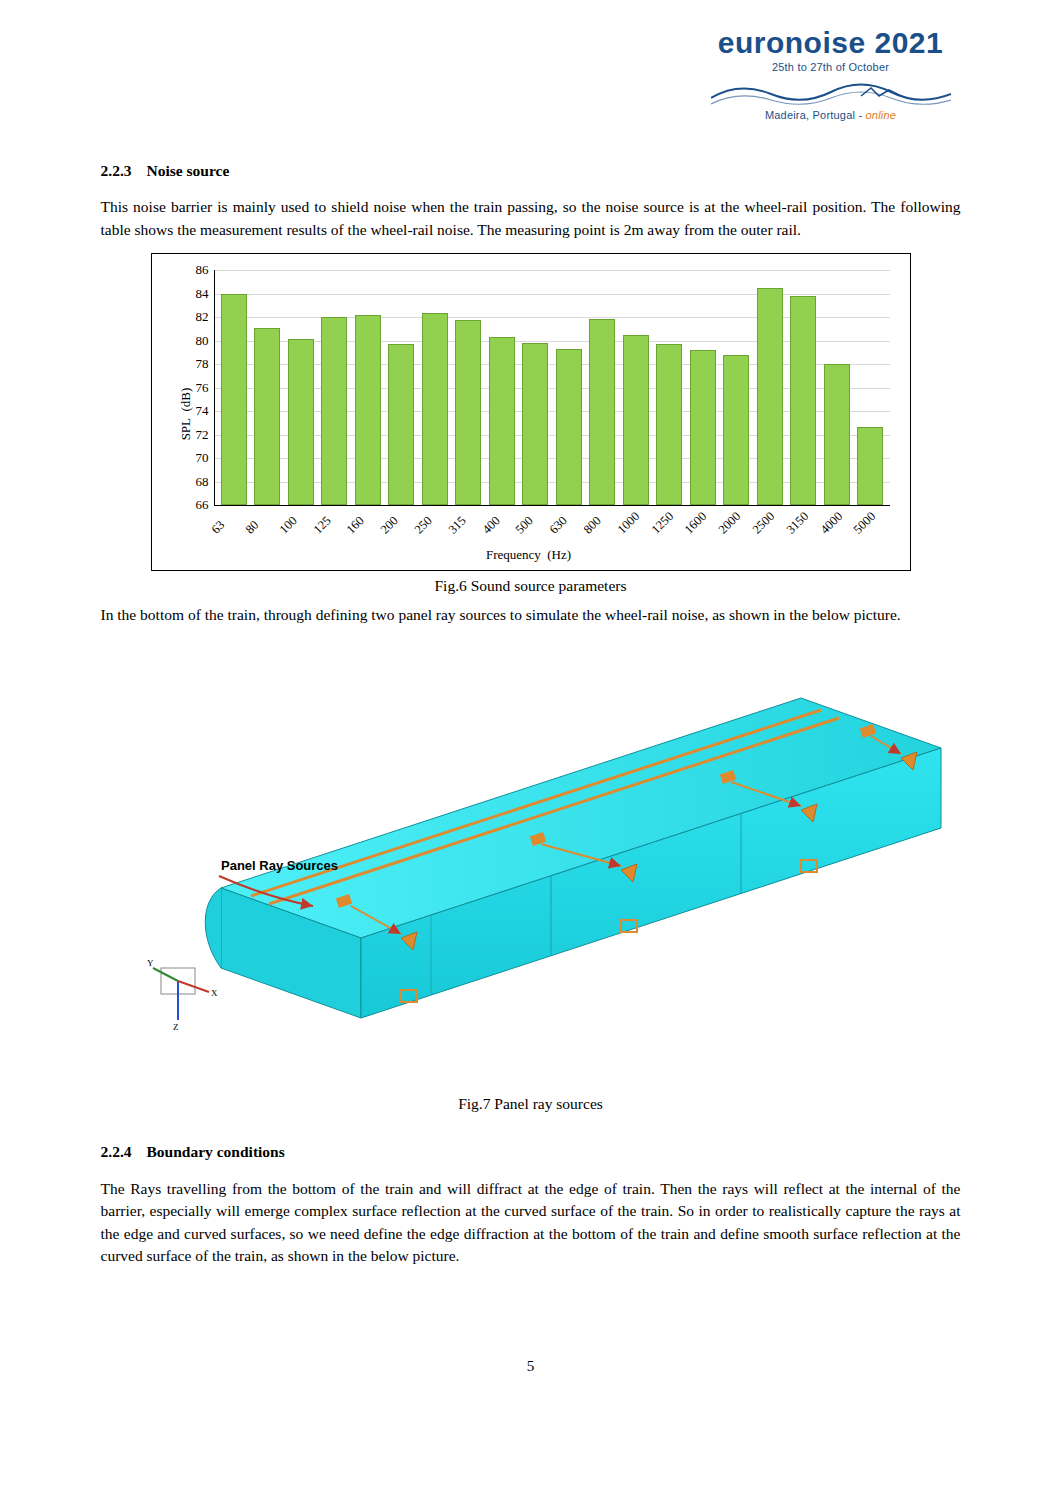euronoise 2021
25th to 27th of October
Madeira, Portugal - online
2.2.3 Noise source
This noise barrier is mainly used to shield noise when the train passing, so the noise source is at the wheel-rail position. The following table shows the measurement results of the wheel-rail noise. The measuring point is 2m away from the outer rail.
SPL (dB)
86
84
82
80
78
76
74
72
70
68
66
63 80 100 125 160 200 250 315 400 500 630 800 1000 1250 1600 2000 2500 3150 4000 5000
Frequency (Hz)
Fig.6 Sound source parameters
In the bottom of the train, through defining two panel ray sources to simulate the wheel-rail noise, as shown in the below picture.
Panel Ray Sources X Y Z
Fig.7 Panel ray sources
2.2.4 Boundary conditions
The Rays travelling from the bottom of the train and will diffract at the edge of train. Then the rays will reflect at the internal of the barrier, especially will emerge complex surface reflection at the curved surface of the train. So in order to realistically capture the rays at the edge and curved surfaces, so we need define the edge diffraction at the bottom of the train and define smooth surface reflection at the curved surface of the train, as shown in the below picture.
5